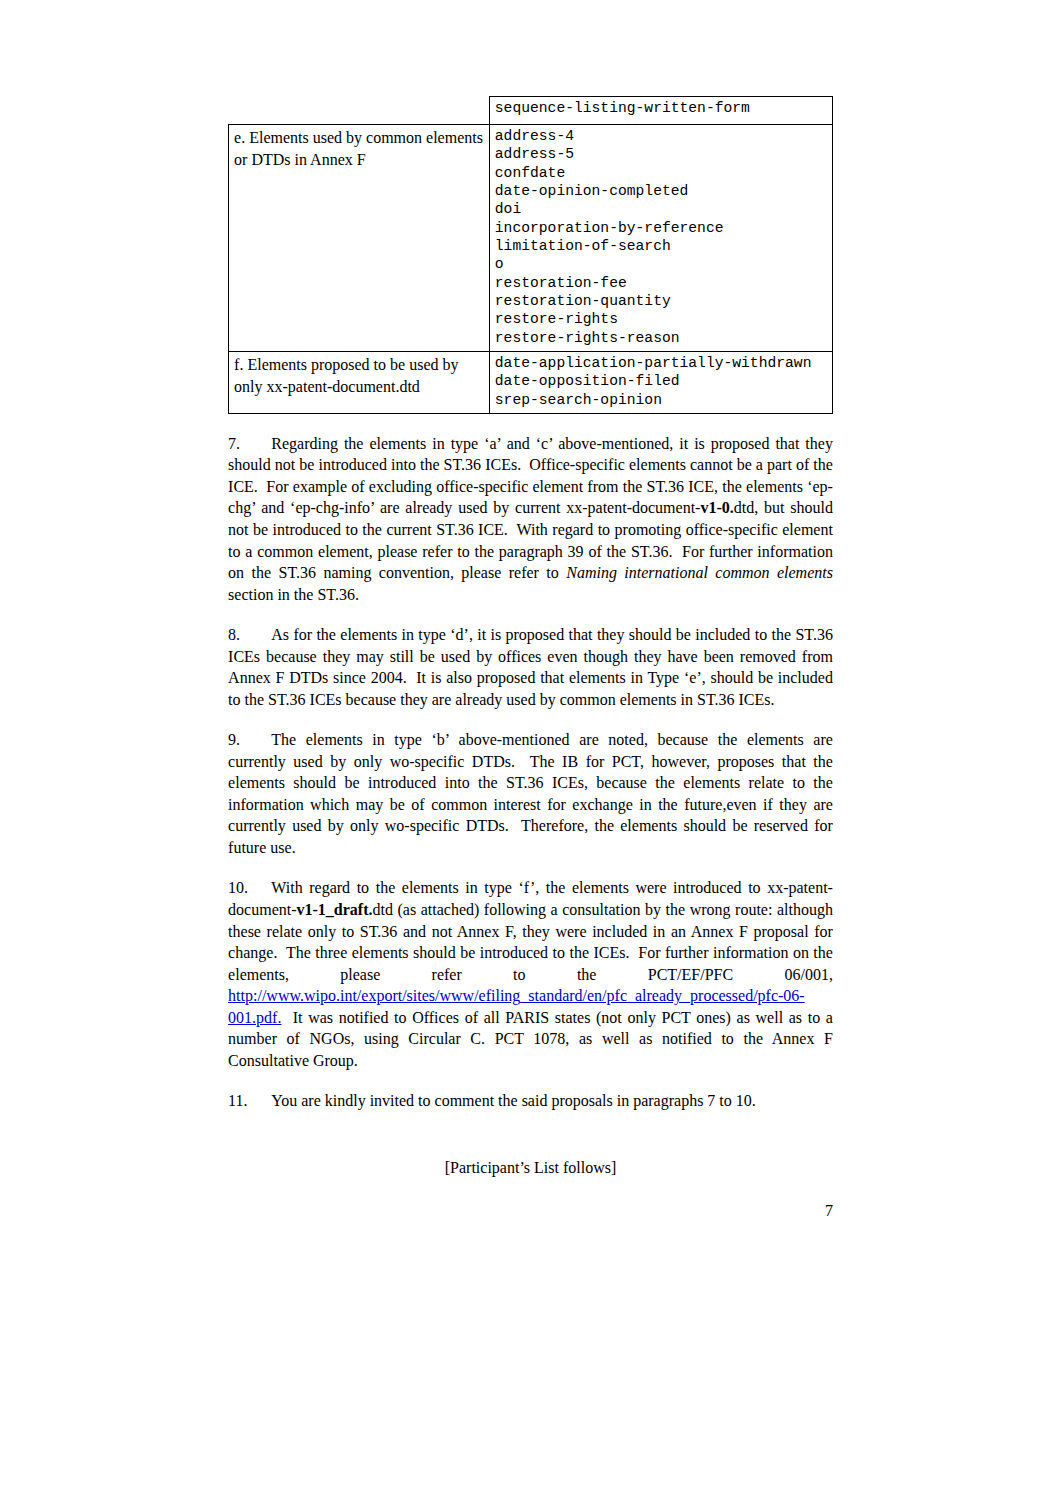| | sequence-listing-written-form |
| e. Elements used by common elements or DTDs in Annex F | address-4 address-5 confdate date-opinion-completed doi incorporation-by-reference limitation-of-search o restoration-fee restoration-quantity restore-rights restore-rights-reason |
| f. Elements proposed to be used by only xx-patent-document.dtd | date-application-partially-withdrawn date-opposition-filed srep-search-opinion |
7. Regarding the elements in type ‘a’ and ‘c’ above-mentioned, it is proposed that they should not be introduced into the ST.36 ICEs. Office-specific elements cannot be a part of the ICE. For example of excluding office-specific element from the ST.36 ICE, the elements ‘ep-chg’ and ‘ep-chg-info’ are already used by current xx-patent-document-v1-0. dtd, but should not be introduced to the current ST.36 ICE. With regard to promoting office-specific element to a common element, please refer to the paragraph 39 of the ST.36. For further information on the ST.36 naming convention, please refer to Naming international common elements section in the ST.36.
8. As for the elements in type ‘d’, it is proposed that they should be included to the ST.36 ICEs because they may still be used by offices even though they have been removed from Annex F DTDs since 2004. It is also proposed that elements in Type ‘e’, should be included to the ST.36 ICEs because they are already used by common elements in ST.36 ICEs.
9. The elements in type ‘b’ above-mentioned are noted, because the elements are currently used by only wo-specific DTDs. The IB for PCT, however, proposes that the elements should be introduced into the ST.36 ICEs, because the elements relate to the information which may be of common interest for exchange in the future,even if they are currently used by only wo-specific DTDs. Therefore, the elements should be reserved for future use.
10. With regard to the elements in type ‘f’, the elements were introduced to xx-patent-document-v1-1_draft. dtd (as attached) following a consultation by the wrong route: although these relate only to ST.36 and not Annex F, they were included in an Annex F proposal for change. The three elements should be introduced to the ICEs. For further information on the elements, please refer to the PCT/EF/PFC 06/001, http://www.wipo.int/export/sites/www/efiling_standard/en/pfc_already_processed/pfc-06-001.pdf. It was notified to Offices of all PARIS states (not only PCT ones) as well as to a number of NGOs, using Circular C. PCT 1078, as well as notified to the Annex F Consultative Group.
11. You are kindly invited to comment the said proposals in paragraphs 7 to 10.
[Participant’s List follows]
7